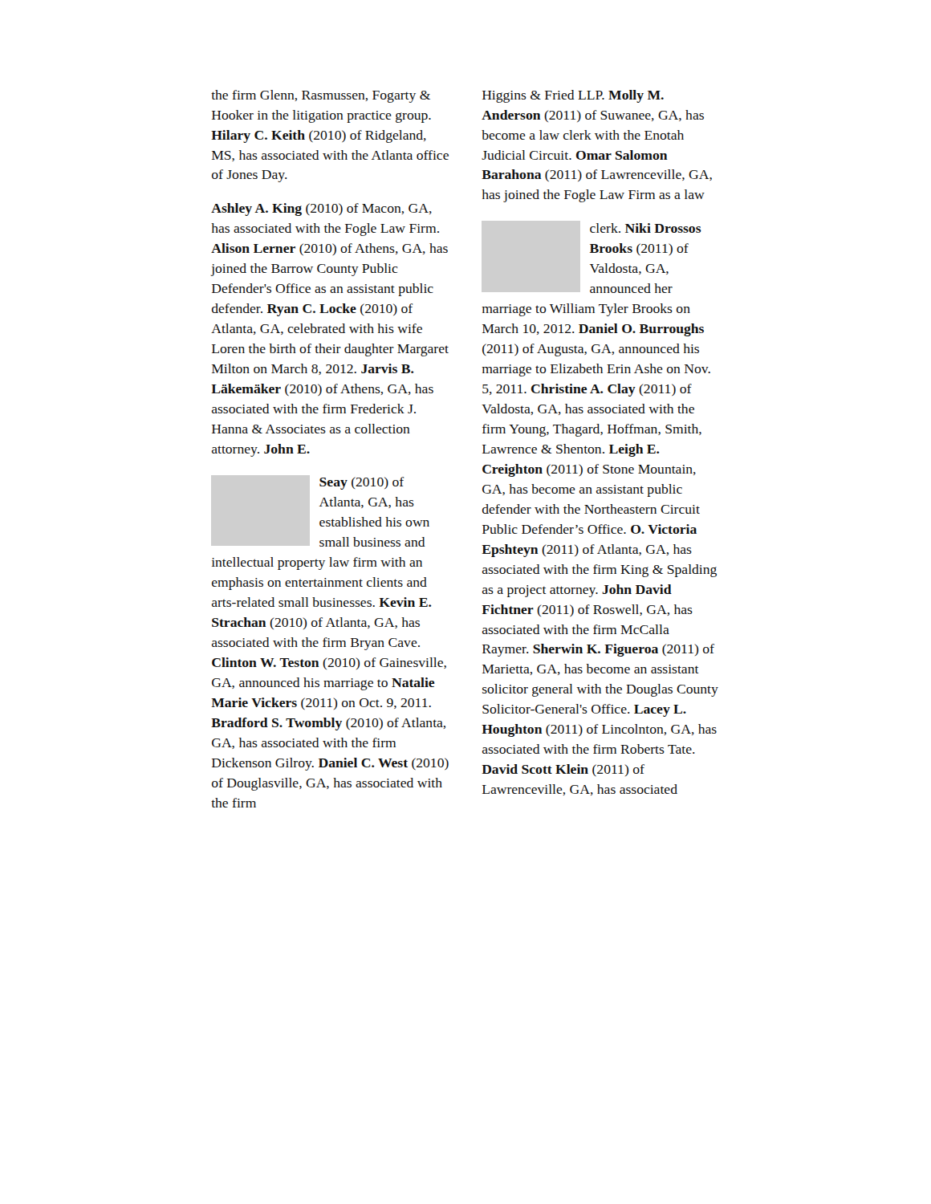the firm Glenn, Rasmussen, Fogarty & Hooker in the litigation practice group. Hilary C. Keith (2010) of Ridgeland, MS, has associated with the Atlanta office of Jones Day.
Ashley A. King (2010) of Macon, GA, has associated with the Fogle Law Firm. Alison Lerner (2010) of Athens, GA, has joined the Barrow County Public Defender's Office as an assistant public defender. Ryan C. Locke (2010) of Atlanta, GA, celebrated with his wife Loren the birth of their daughter Margaret Milton on March 8, 2012. Jarvis B. Läkemäker (2010) of Athens, GA, has associated with the firm Frederick J. Hanna & Associates as a collection attorney. John E.
Seay (2010) of Atlanta, GA, has established his own small business and intellectual property law firm with an emphasis on entertainment clients and arts-related small businesses. Kevin E. Strachan (2010) of Atlanta, GA, has associated with the firm Bryan Cave. Clinton W. Teston (2010) of Gainesville, GA, announced his marriage to Natalie Marie Vickers (2011) on Oct. 9, 2011. Bradford S. Twombly (2010) of Atlanta, GA, has associated with the firm Dickenson Gilroy. Daniel C. West (2010) of Douglasville, GA, has associated with the firm
Higgins & Fried LLP. Molly M. Anderson (2011) of Suwanee, GA, has become a law clerk with the Enotah Judicial Circuit. Omar Salomon Barahona (2011) of Lawrenceville, GA, has joined the Fogle Law Firm as a law
clerk. Niki Drossos Brooks (2011) of Valdosta, GA, announced her marriage to William Tyler Brooks on March 10, 2012. Daniel O. Burroughs (2011) of Augusta, GA, announced his marriage to Elizabeth Erin Ashe on Nov. 5, 2011. Christine A. Clay (2011) of Valdosta, GA, has associated with the firm Young, Thagard, Hoffman, Smith, Lawrence & Shenton. Leigh E. Creighton (2011) of Stone Mountain, GA, has become an assistant public defender with the Northeastern Circuit Public Defender’s Office. O. Victoria Epshteyn (2011) of Atlanta, GA, has associated with the firm King & Spalding as a project attorney. John David Fichtner (2011) of Roswell, GA, has associated with the firm McCalla Raymer. Sherwin K. Figueroa (2011) of Marietta, GA, has become an assistant solicitor general with the Douglas County Solicitor-General's Office. Lacey L. Houghton (2011) of Lincolnton, GA, has associated with the firm Roberts Tate. David Scott Klein (2011) of Lawrenceville, GA, has associated